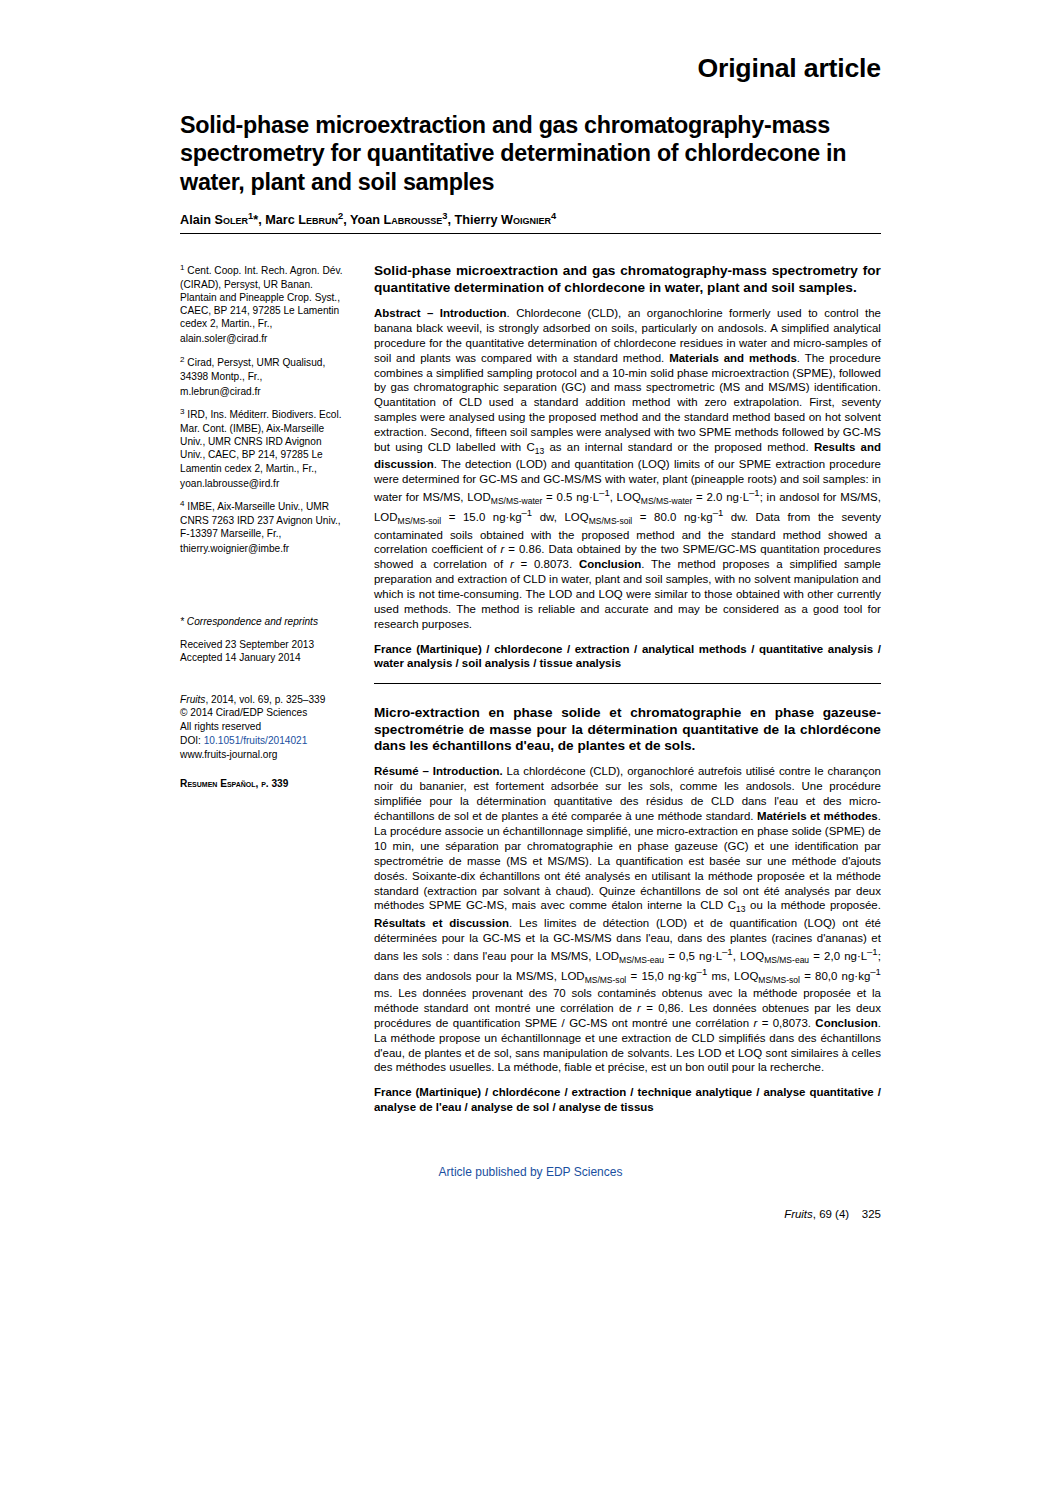Original article
Solid-phase microextraction and gas chromatography-mass spectrometry for quantitative determination of chlordecone in water, plant and soil samples
Alain Soler1*, Marc Lebrun2, Yoan Labrousse3, Thierry Woignier4
1 Cent. Coop. Int. Rech. Agron. Dév. (CIRAD), Persyst, UR Banan. Plantain and Pineapple Crop. Syst., CAEC, BP 214, 97285 Le Lamentin cedex 2, Martin., Fr.,
alain.soler@cirad.fr
2 Cirad, Persyst, UMR Qualisud, 34398 Montp., Fr.,
m.lebrun@cirad.fr
3 IRD, Ins. Méditerr. Biodivers. Ecol. Mar. Cont. (IMBE), Aix-Marseille Univ., UMR CNRS IRD Avignon Univ., CAEC, BP 214, 97285 Le Lamentin cedex 2, Martin., Fr.,
yoan.labrousse@ird.fr
4 IMBE, Aix-Marseille Univ., UMR CNRS 7263 IRD 237 Avignon Univ., F-13397 Marseille, Fr.,
thierry.woignier@imbe.fr
* Correspondence and reprints
Received 23 September 2013
Accepted 14 January 2014
Fruits, 2014, vol. 69, p. 325–339
© 2014 Cirad/EDP Sciences
All rights reserved
DOI: 10.1051/fruits/2014021
www.fruits-journal.org
Resumen Español, p. 339
Solid-phase microextraction and gas chromatography-mass spectrometry for quantitative determination of chlordecone in water, plant and soil samples.
Abstract – Introduction. Chlordecone (CLD), an organochlorine formerly used to control the banana black weevil, is strongly adsorbed on soils, particularly on andosols. A simplified analytical procedure for the quantitative determination of chlordecone residues in water and micro-samples of soil and plants was compared with a standard method. Materials and methods. The procedure combines a simplified sampling protocol and a 10-min solid phase microextraction (SPME), followed by gas chromatographic separation (GC) and mass spectrometric (MS and MS/MS) identification. Quantitation of CLD used a standard addition method with zero extrapolation. First, seventy samples were analysed using the proposed method and the standard method based on hot solvent extraction. Second, fifteen soil samples were analysed with two SPME methods followed by GC-MS but using CLD labelled with C13 as an internal standard or the proposed method. Results and discussion. The detection (LOD) and quantitation (LOQ) limits of our SPME extraction procedure were determined for GC-MS and GC-MS/MS with water, plant (pineapple roots) and soil samples: in water for MS/MS, LODMS/MS-water = 0.5 ng·L–1, LOQMS/MS-water = 2.0 ng·L–1; in andosol for MS/MS, LODMS/MS-soil = 15.0 ng·kg–1 dw, LOQMS/MS-soil = 80.0 ng·kg–1 dw. Data from the seventy contaminated soils obtained with the proposed method and the standard method showed a correlation coefficient of r = 0.86. Data obtained by the two SPME/GC-MS quantitation procedures showed a correlation of r = 0.8073. Conclusion. The method proposes a simplified sample preparation and extraction of CLD in water, plant and soil samples, with no solvent manipulation and which is not time-consuming. The LOD and LOQ were similar to those obtained with other currently used methods. The method is reliable and accurate and may be considered as a good tool for research purposes.
France (Martinique) / chlordecone / extraction / analytical methods / quantitative analysis / water analysis / soil analysis / tissue analysis
Micro-extraction en phase solide et chromatographie en phase gazeuse-spectrométrie de masse pour la détermination quantitative de la chlordécone dans les échantillons d'eau, de plantes et de sols.
Résumé – Introduction. La chlordécone (CLD), organochloré autrefois utilisé contre le charançon noir du bananier, est fortement adsorbée sur les sols, comme les andosols. Une procédure simplifiée pour la détermination quantitative des résidus de CLD dans l'eau et des micro-échantillons de sol et de plantes a été comparée à une méthode standard. Matériels et méthodes. La procédure associe un échantillonnage simplifié, une micro-extraction en phase solide (SPME) de 10 min, une séparation par chromatographie en phase gazeuse (GC) et une identification par spectrométrie de masse (MS et MS/MS). La quantification est basée sur une méthode d'ajouts dosés. Soixante-dix échantillons ont été analysés en utilisant la méthode proposée et la méthode standard (extraction par solvant à chaud). Quinze échantillons de sol ont été analysés par deux méthodes SPME GC-MS, mais avec comme étalon interne la CLD C13 ou la méthode proposée. Résultats et discussion. Les limites de détection (LOD) et de quantification (LOQ) ont été déterminées pour la GC-MS et la GC-MS/MS dans l'eau, dans des plantes (racines d'ananas) et dans les sols : dans l'eau pour la MS/MS, LODMS/MS-eau = 0,5 ng·L–1, LOQMS/MS-eau = 2,0 ng·L–1; dans des andosols pour la MS/MS, LODMS/MS-sol = 15,0 ng·kg–1 ms, LOQMS/MS-sol = 80,0 ng·kg–1 ms. Les données provenant des 70 sols contaminés obtenus avec la méthode proposée et la méthode standard ont montré une corrélation de r = 0,86. Les données obtenues par les deux procédures de quantification SPME / GC-MS ont montré une corrélation r = 0,8073. Conclusion. La méthode propose un échantillonnage et une extraction de CLD simplifiés dans des échantillons d'eau, de plantes et de sol, sans manipulation de solvants. Les LOD et LOQ sont similaires à celles des méthodes usuelles. La méthode, fiable et précise, est un bon outil pour la recherche.
France (Martinique) / chlordécone / extraction / technique analytique / analyse quantitative / analyse de l'eau / analyse de sol / analyse de tissus
Article published by EDP Sciences
Fruits, 69 (4) 325